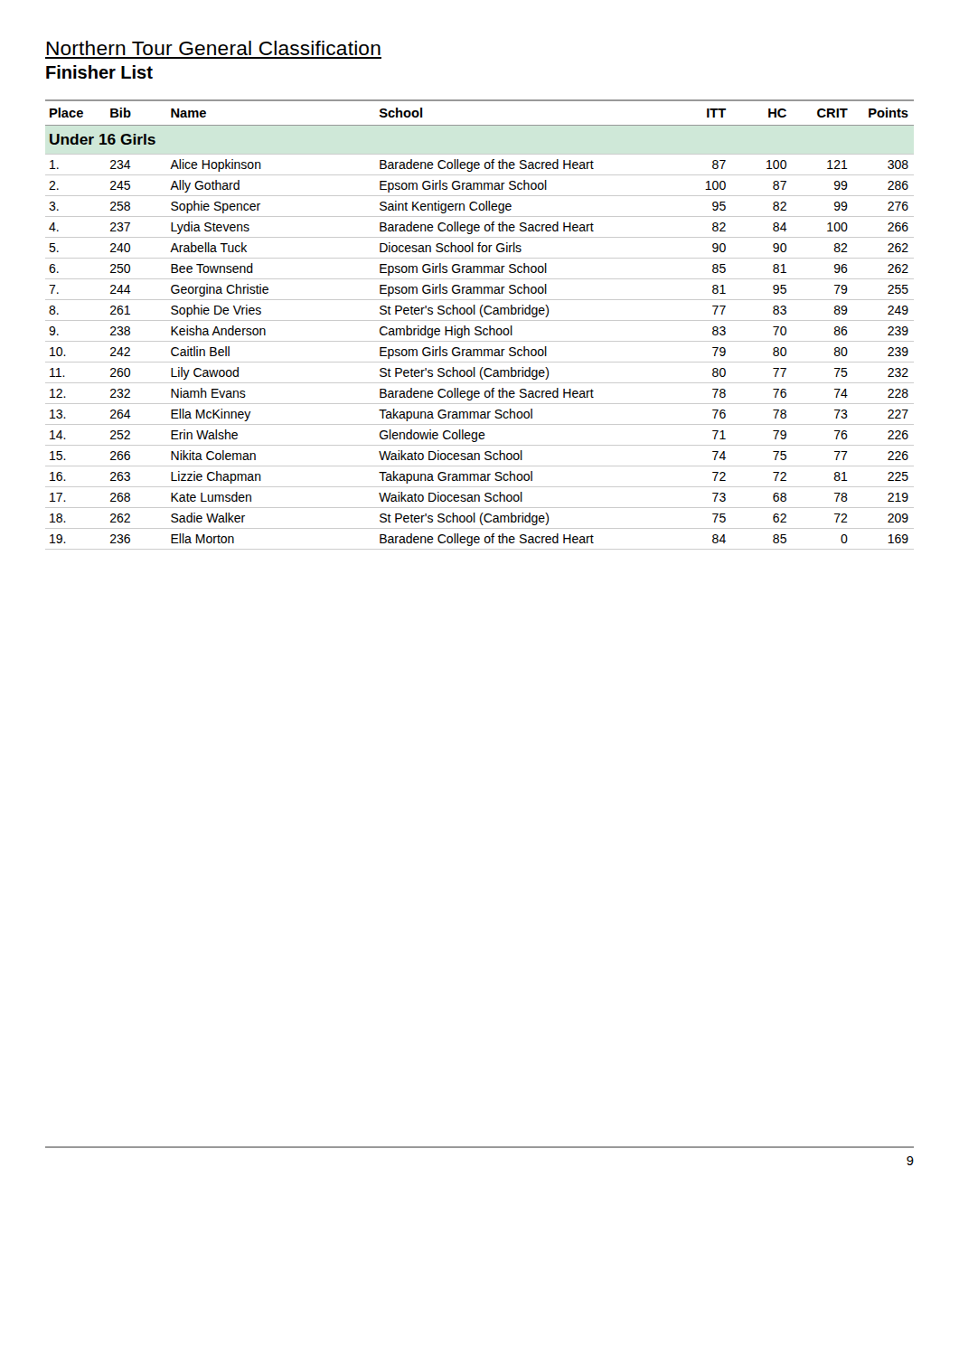Northern Tour General Classification
Finisher List
| Place | Bib | Name | School | ITT | HC | CRIT | Points |
| --- | --- | --- | --- | --- | --- | --- | --- |
| Under 16 Girls |
| 1. | 234 | Alice Hopkinson | Baradene College of the Sacred Heart | 87 | 100 | 121 | 308 |
| 2. | 245 | Ally Gothard | Epsom Girls Grammar School | 100 | 87 | 99 | 286 |
| 3. | 258 | Sophie Spencer | Saint Kentigern College | 95 | 82 | 99 | 276 |
| 4. | 237 | Lydia Stevens | Baradene College of the Sacred Heart | 82 | 84 | 100 | 266 |
| 5. | 240 | Arabella Tuck | Diocesan School for Girls | 90 | 90 | 82 | 262 |
| 6. | 250 | Bee Townsend | Epsom Girls Grammar School | 85 | 81 | 96 | 262 |
| 7. | 244 | Georgina Christie | Epsom Girls Grammar School | 81 | 95 | 79 | 255 |
| 8. | 261 | Sophie De Vries | St Peter's School (Cambridge) | 77 | 83 | 89 | 249 |
| 9. | 238 | Keisha Anderson | Cambridge High School | 83 | 70 | 86 | 239 |
| 10. | 242 | Caitlin Bell | Epsom Girls Grammar School | 79 | 80 | 80 | 239 |
| 11. | 260 | Lily Cawood | St Peter's School (Cambridge) | 80 | 77 | 75 | 232 |
| 12. | 232 | Niamh Evans | Baradene College of the Sacred Heart | 78 | 76 | 74 | 228 |
| 13. | 264 | Ella McKinney | Takapuna Grammar School | 76 | 78 | 73 | 227 |
| 14. | 252 | Erin Walshe | Glendowie College | 71 | 79 | 76 | 226 |
| 15. | 266 | Nikita Coleman | Waikato Diocesan School | 74 | 75 | 77 | 226 |
| 16. | 263 | Lizzie Chapman | Takapuna Grammar School | 72 | 72 | 81 | 225 |
| 17. | 268 | Kate Lumsden | Waikato Diocesan School | 73 | 68 | 78 | 219 |
| 18. | 262 | Sadie Walker | St Peter's School (Cambridge) | 75 | 62 | 72 | 209 |
| 19. | 236 | Ella Morton | Baradene College of the Sacred Heart | 84 | 85 | 0 | 169 |
9